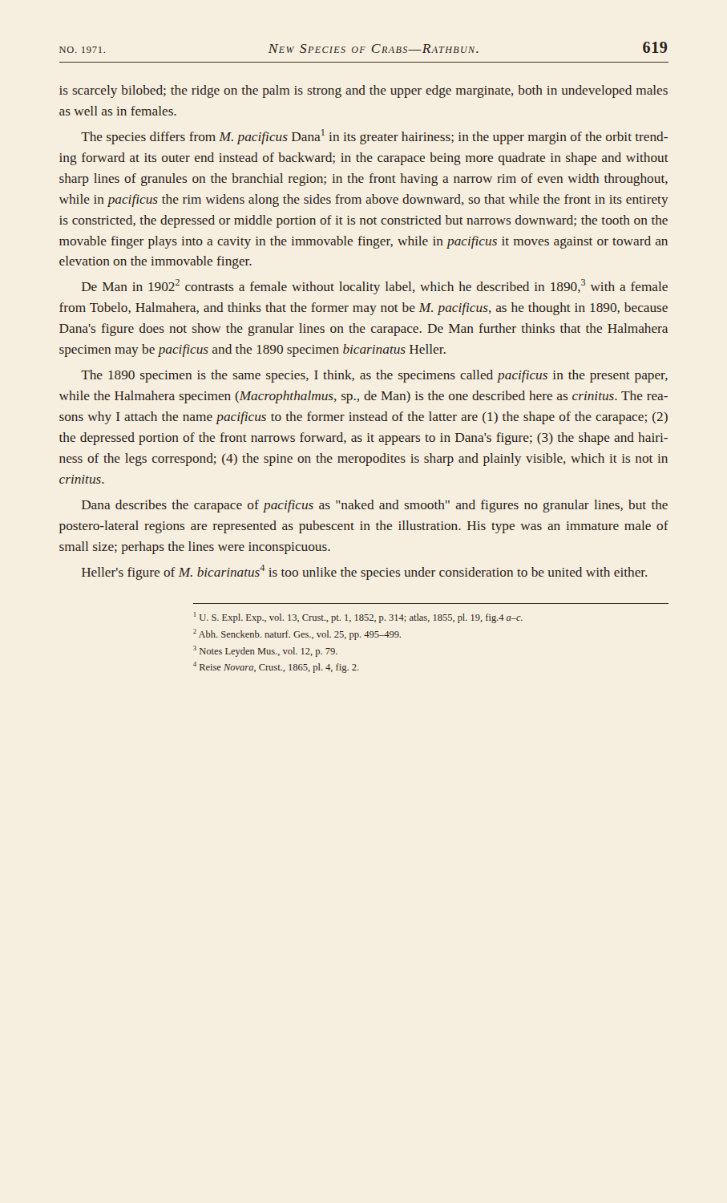NO. 1971. New Species of Crabs—Rathbun. 619
is scarcely bilobed; the ridge on the palm is strong and the upper edge marginate, both in undeveloped males as well as in females.
The species differs from M. pacificus Dana1 in its greater hairiness; in the upper margin of the orbit trending forward at its outer end instead of backward; in the carapace being more quadrate in shape and without sharp lines of granules on the branchial region; in the front having a narrow rim of even width throughout, while in pacificus the rim widens along the sides from above downward, so that while the front in its entirety is constricted, the depressed or middle portion of it is not constricted but narrows downward; the tooth on the movable finger plays into a cavity in the immovable finger, while in pacificus it moves against or toward an elevation on the immovable finger.
De Man in 19022 contrasts a female without locality label, which he described in 1890,3 with a female from Tobelo, Halmahera, and thinks that the former may not be M. pacificus, as he thought in 1890, because Dana's figure does not show the granular lines on the carapace. De Man further thinks that the Halmahera specimen may be pacificus and the 1890 specimen bicarinatus Heller.
The 1890 specimen is the same species, I think, as the specimens called pacificus in the present paper, while the Halmahera specimen (Macrophthalmus, sp., de Man) is the one described here as crinitus. The reasons why I attach the name pacificus to the former instead of the latter are (1) the shape of the carapace; (2) the depressed portion of the front narrows forward, as it appears to in Dana's figure; (3) the shape and hairiness of the legs correspond; (4) the spine on the meropodites is sharp and plainly visible, which it is not in crinitus.
Dana describes the carapace of pacificus as "naked and smooth" and figures no granular lines, but the postero-lateral regions are represented as pubescent in the illustration. His type was an immature male of small size; perhaps the lines were inconspicuous.
Heller's figure of M. bicarinatus4 is too unlike the species under consideration to be united with either.
1 U. S. Expl. Exp., vol. 13, Crust., pt. 1, 1852, p. 314; atlas, 1855, pl. 19, fig.4 a–c.
2 Abh. Senckenb. naturf. Ges., vol. 25, pp. 495–499.
3 Notes Leyden Mus., vol. 12, p. 79.
4 Reise Novara, Crust., 1865, pl. 4, fig. 2.